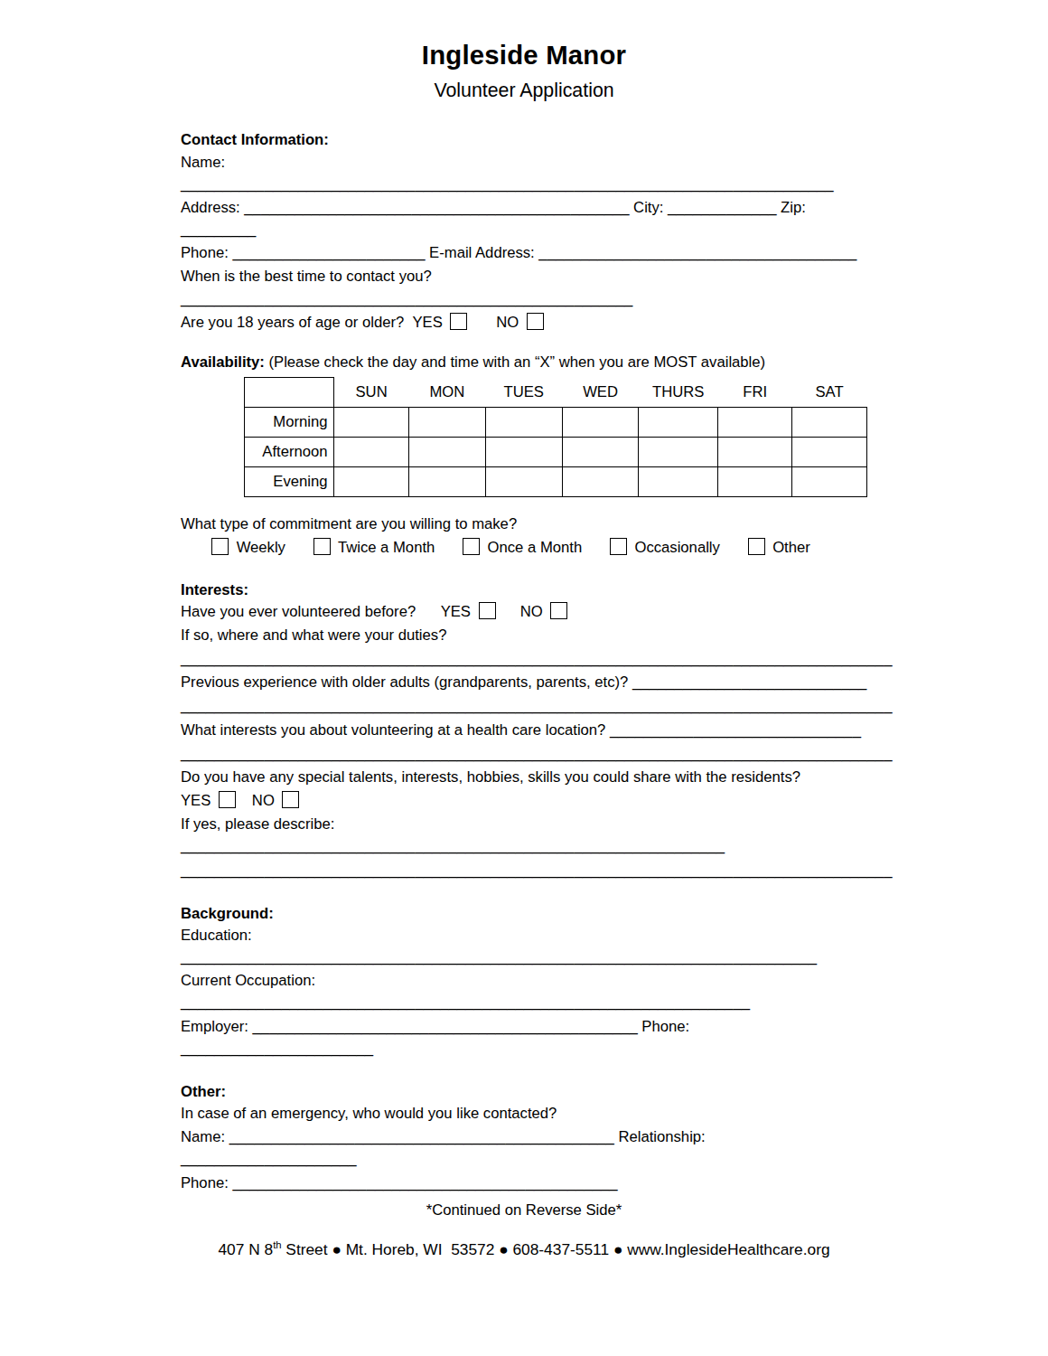Ingleside Manor
Volunteer Application
Contact Information:
Name: ______________________________________________________________________________
Address: ______________________________________________ City: _____________ Zip: _________
Phone: _______________________ E-mail Address: ______________________________________
When is the best time to contact you? ______________________________________________________
Are you 18 years of age or older? YES NO
Availability: (Please check the day and time with an “X” when you are MOST available)
| | SUN | MON | TUES | WED | THURS | FRI | SAT |
| --- | --- | --- | --- | --- | --- | --- | --- |
| Morning | | | | | | | |
| Afternoon | | | | | | | |
| Evening | | | | | | | |
What type of commitment are you willing to make?
Weekly Twice a Month Once a Month Occasionally Other
Interests:
Have you ever volunteered before? YES NO
If so, where and what were your duties?
_____________________________________________________________________________________
Previous experience with older adults (grandparents, parents, etc)? ____________________________
_____________________________________________________________________________________
What interests you about volunteering at a health care location? ______________________________
_____________________________________________________________________________________
Do you have any special talents, interests, hobbies, skills you could share with the residents?
YES NO
If yes, please describe: _________________________________________________________________
_____________________________________________________________________________________
Background:
Education: ____________________________________________________________________________
Current Occupation: ____________________________________________________________________
Employer: ______________________________________________ Phone: _______________________
Other:
In case of an emergency, who would you like contacted?
Name: ______________________________________________ Relationship: _____________________
Phone: ______________________________________________
*Continued on Reverse Side*
407 N 8th Street ● Mt. Horeb, WI 53572 ● 608-437-5511 ● www.InglesideHealthcare.org